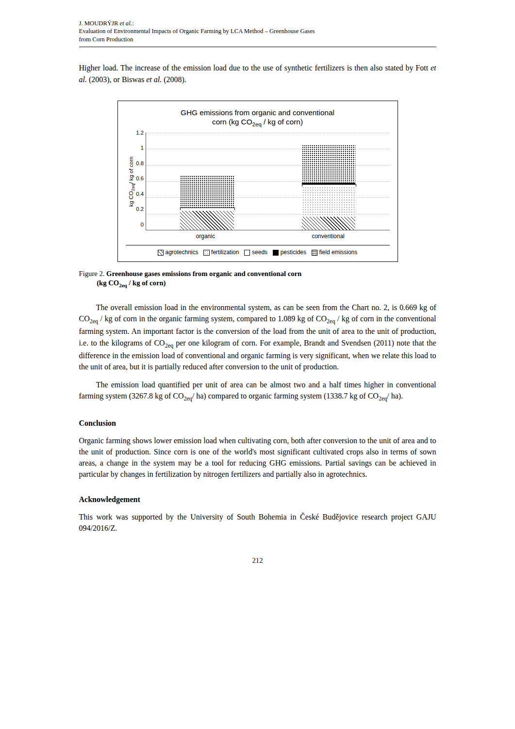J. MOUDRÝJR et al.:
Evaluation of Environmental Impacts of Organic Farming by LCA Method – Greenhouse Gases
from Corn Production
Higher load. The increase of the emission load due to the use of synthetic fertilizers is then also stated by Fott et al. (2003), or Biswas et al. (2008).
GHG emissions from organic and conventional
corn (kg CO2eq / kg of corn)
kg CO2eq/ kg of corn
1.2 1 0.8 0.6 0.4 0.2 0
organic conventional
agrotechnics fertilization seeds pesticides field emissions
Figure 2. Greenhouse gases emissions from organic and conventional corn
(kg CO2eq / kg of corn)
The overall emission load in the environmental system, as can be seen from the Chart no. 2, is 0.669 kg of CO2eq / kg of corn in the organic farming system, compared to 1.089 kg of CO2eq / kg of corn in the conventional farming system. An important factor is the conversion of the load from the unit of area to the unit of production, i.e. to the kilograms of CO2eq per one kilogram of corn. For example, Brandt and Svendsen (2011) note that the difference in the emission load of conventional and organic farming is very significant, when we relate this load to the unit of area, but it is partially reduced after conversion to the unit of production.
The emission load quantified per unit of area can be almost two and a half times higher in conventional farming system (3267.8 kg of CO2eq/ ha) compared to organic farming system (1338.7 kg of CO2eq/ ha).
Conclusion
Organic farming shows lower emission load when cultivating corn, both after conversion to the unit of area and to the unit of production. Since corn is one of the world's most significant cultivated crops also in terms of sown areas, a change in the system may be a tool for reducing GHG emissions. Partial savings can be achieved in particular by changes in fertilization by nitrogen fertilizers and partially also in agrotechnics.
Acknowledgement
This work was supported by the University of South Bohemia in České Budějovice research project GAJU 094/2016/Z.
212